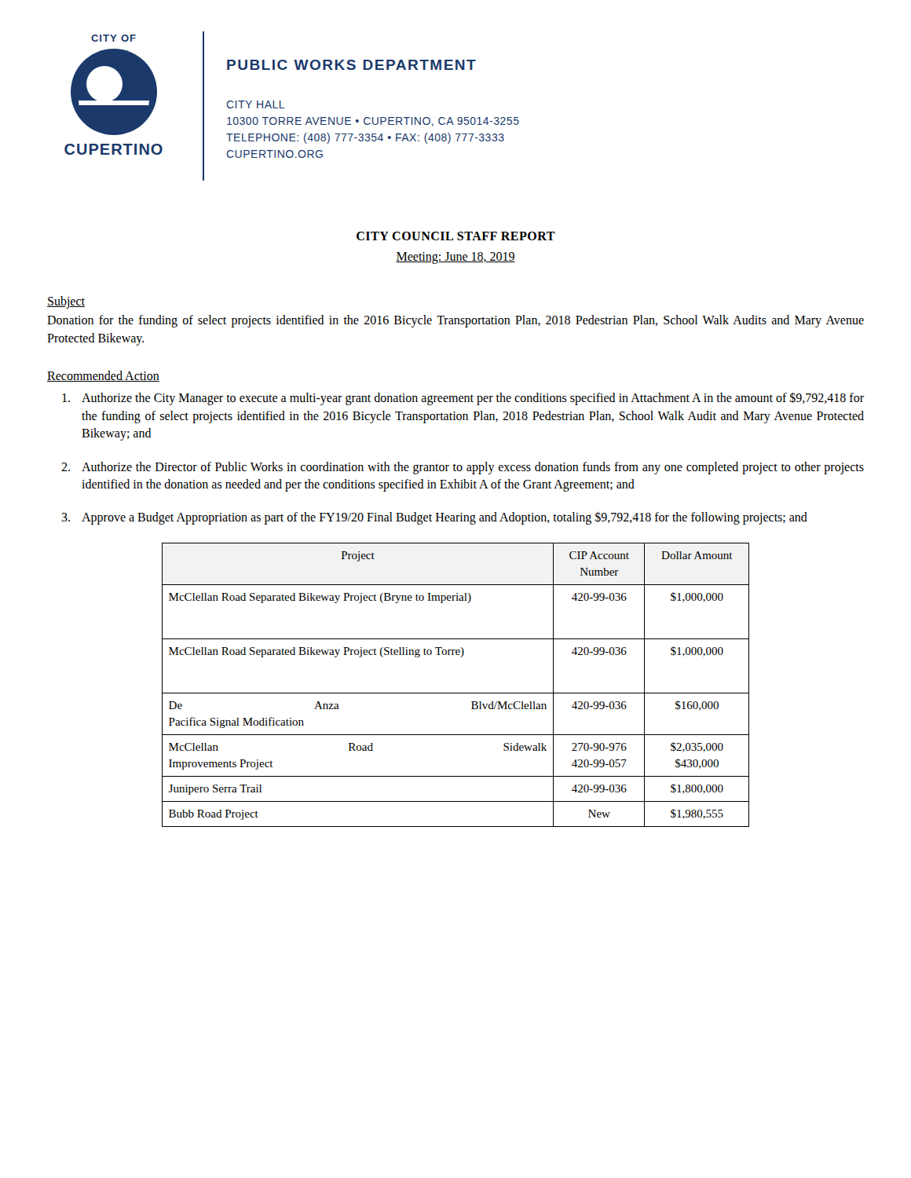CITY OF
EST. 1955
CUPERTINO
PUBLIC WORKS DEPARTMENT
CITY HALL
10300 TORRE AVENUE • CUPERTINO, CA 95014-3255
TELEPHONE: (408) 777-3354 • FAX: (408) 777-3333
CUPERTINO.ORG
CITY COUNCIL STAFF REPORT
Meeting: June 18, 2019
Subject
Donation for the funding of select projects identified in the 2016 Bicycle Transportation Plan, 2018 Pedestrian Plan, School Walk Audits and Mary Avenue Protected Bikeway.
Recommended Action
Authorize the City Manager to execute a multi-year grant donation agreement per the conditions specified in Attachment A in the amount of $9,792,418 for the funding of select projects identified in the 2016 Bicycle Transportation Plan, 2018 Pedestrian Plan, School Walk Audit and Mary Avenue Protected Bikeway; and
Authorize the Director of Public Works in coordination with the grantor to apply excess donation funds from any one completed project to other projects identified in the donation as needed and per the conditions specified in Exhibit A of the Grant Agreement; and
Approve a Budget Appropriation as part of the FY19/20 Final Budget Hearing and Adoption, totaling $9,792,418 for the following projects; and
| Project | CIP Account Number | Dollar Amount |
| --- | --- | --- |
| McClellan Road Separated Bikeway Project (Bryne to Imperial) | 420-99-036 | $1,000,000 |
| McClellan Road Separated Bikeway Project (Stelling to Torre) | 420-99-036 | $1,000,000 |
| De Anza Blvd/McClellan Pacifica Signal Modification | 420-99-036 | $160,000 |
| McClellan Road Sidewalk Improvements Project | 270-90-976 420-99-057 | $2,035,000 $430,000 |
| Junipero Serra Trail | 420-99-036 | $1,800,000 |
| Bubb Road Project | New | $1,980,555 |